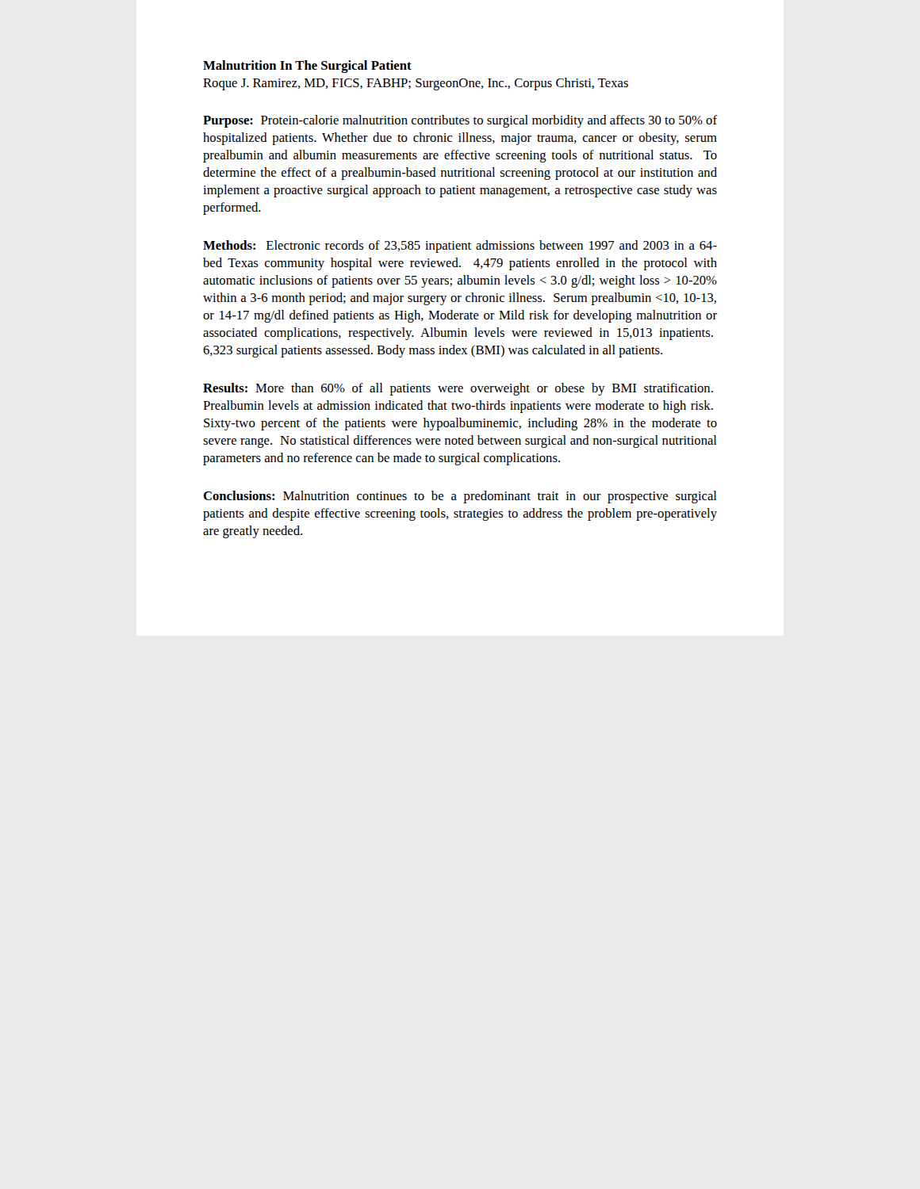Malnutrition In The Surgical Patient
Roque J. Ramirez, MD, FICS, FABHP; SurgeonOne, Inc., Corpus Christi, Texas
Purpose: Protein-calorie malnutrition contributes to surgical morbidity and affects 30 to 50% of hospitalized patients. Whether due to chronic illness, major trauma, cancer or obesity, serum prealbumin and albumin measurements are effective screening tools of nutritional status. To determine the effect of a prealbumin-based nutritional screening protocol at our institution and implement a proactive surgical approach to patient management, a retrospective case study was performed.
Methods: Electronic records of 23,585 inpatient admissions between 1997 and 2003 in a 64-bed Texas community hospital were reviewed. 4,479 patients enrolled in the protocol with automatic inclusions of patients over 55 years; albumin levels < 3.0 g/dl; weight loss > 10-20% within a 3-6 month period; and major surgery or chronic illness. Serum prealbumin <10, 10-13, or 14-17 mg/dl defined patients as High, Moderate or Mild risk for developing malnutrition or associated complications, respectively. Albumin levels were reviewed in 15,013 inpatients. 6,323 surgical patients assessed. Body mass index (BMI) was calculated in all patients.
Results: More than 60% of all patients were overweight or obese by BMI stratification. Prealbumin levels at admission indicated that two-thirds inpatients were moderate to high risk. Sixty-two percent of the patients were hypoalbuminemic, including 28% in the moderate to severe range. No statistical differences were noted between surgical and non-surgical nutritional parameters and no reference can be made to surgical complications.
Conclusions: Malnutrition continues to be a predominant trait in our prospective surgical patients and despite effective screening tools, strategies to address the problem pre-operatively are greatly needed.